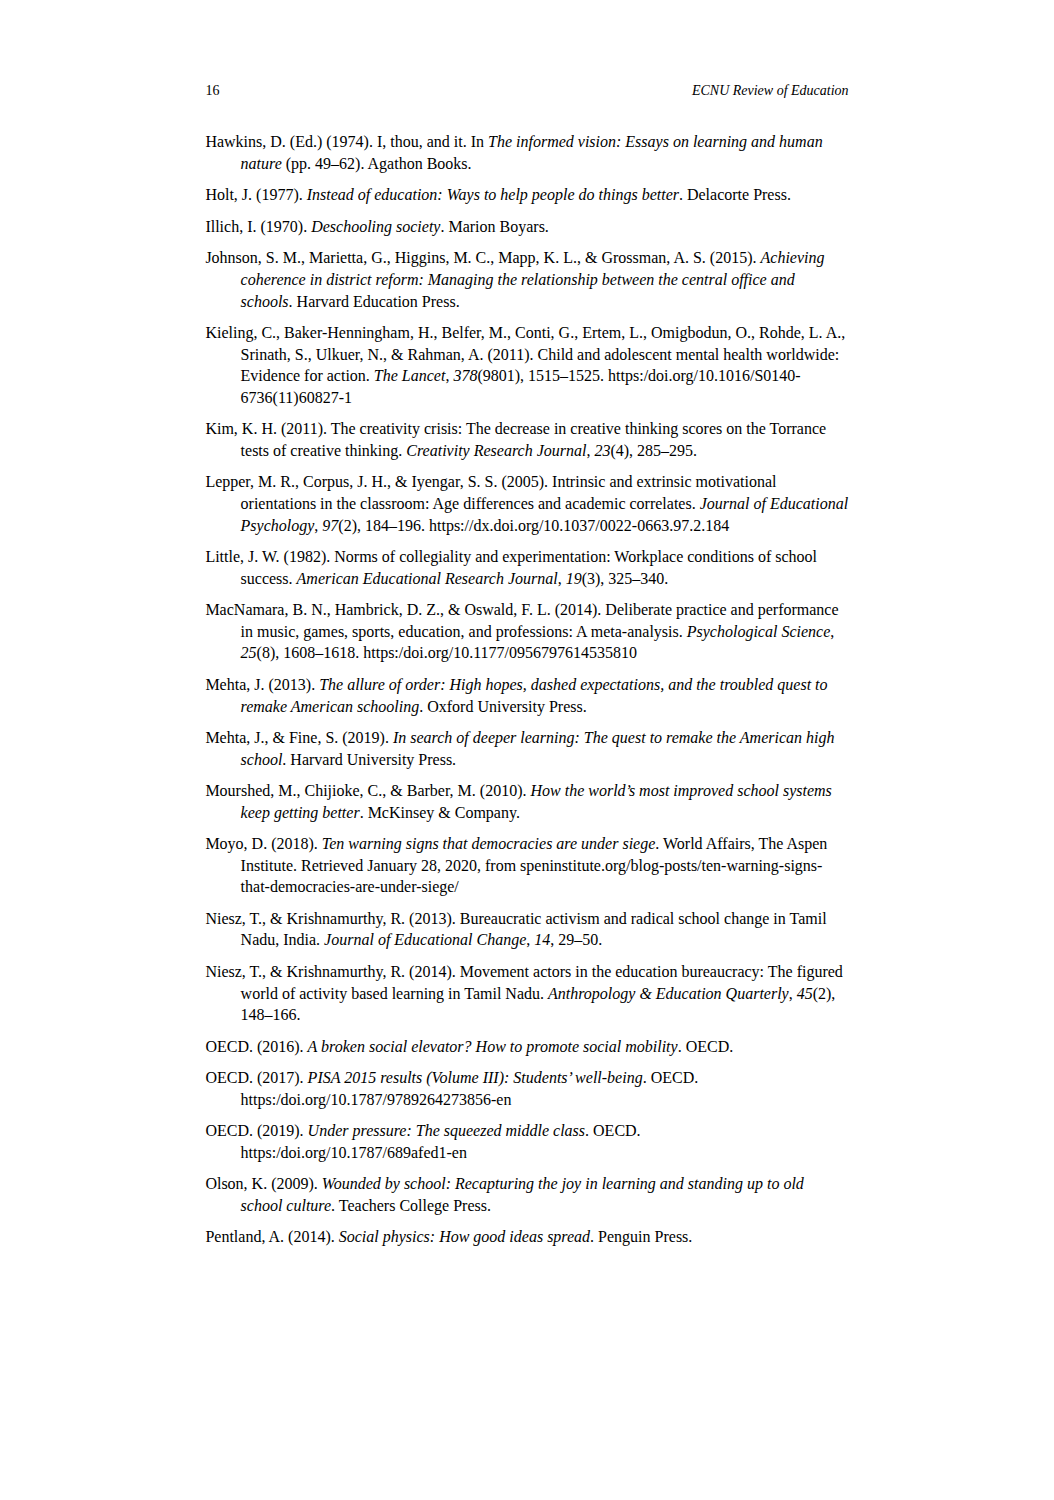16 ECNU Review of Education
Hawkins, D. (Ed.) (1974). I, thou, and it. In The informed vision: Essays on learning and human nature (pp. 49–62). Agathon Books.
Holt, J. (1977). Instead of education: Ways to help people do things better. Delacorte Press.
Illich, I. (1970). Deschooling society. Marion Boyars.
Johnson, S. M., Marietta, G., Higgins, M. C., Mapp, K. L., & Grossman, A. S. (2015). Achieving coherence in district reform: Managing the relationship between the central office and schools. Harvard Education Press.
Kieling, C., Baker-Henningham, H., Belfer, M., Conti, G., Ertem, L., Omigbodun, O., Rohde, L. A., Srinath, S., Ulkuer, N., & Rahman, A. (2011). Child and adolescent mental health worldwide: Evidence for action. The Lancet, 378(9801), 1515–1525. https:/doi.org/10.1016/S0140-6736(11)60827-1
Kim, K. H. (2011). The creativity crisis: The decrease in creative thinking scores on the Torrance tests of creative thinking. Creativity Research Journal, 23(4), 285–295.
Lepper, M. R., Corpus, J. H., & Iyengar, S. S. (2005). Intrinsic and extrinsic motivational orientations in the classroom: Age differences and academic correlates. Journal of Educational Psychology, 97(2), 184–196. https://dx.doi.org/10.1037/0022-0663.97.2.184
Little, J. W. (1982). Norms of collegiality and experimentation: Workplace conditions of school success. American Educational Research Journal, 19(3), 325–340.
MacNamara, B. N., Hambrick, D. Z., & Oswald, F. L. (2014). Deliberate practice and performance in music, games, sports, education, and professions: A meta-analysis. Psychological Science, 25(8), 1608–1618. https:/doi.org/10.1177/0956797614535810
Mehta, J. (2013). The allure of order: High hopes, dashed expectations, and the troubled quest to remake American schooling. Oxford University Press.
Mehta, J., & Fine, S. (2019). In search of deeper learning: The quest to remake the American high school. Harvard University Press.
Mourshed, M., Chijioke, C., & Barber, M. (2010). How the world’s most improved school systems keep getting better. McKinsey & Company.
Moyo, D. (2018). Ten warning signs that democracies are under siege. World Affairs, The Aspen Institute. Retrieved January 28, 2020, from speninstitute.org/blog-posts/ten-warning-signs-that-democracies-are-under-siege/
Niesz, T., & Krishnamurthy, R. (2013). Bureaucratic activism and radical school change in Tamil Nadu, India. Journal of Educational Change, 14, 29–50.
Niesz, T., & Krishnamurthy, R. (2014). Movement actors in the education bureaucracy: The figured world of activity based learning in Tamil Nadu. Anthropology & Education Quarterly, 45(2), 148–166.
OECD. (2016). A broken social elevator? How to promote social mobility. OECD.
OECD. (2017). PISA 2015 results (Volume III): Students’ well-being. OECD. https:/doi.org/10.1787/9789264273856-en
OECD. (2019). Under pressure: The squeezed middle class. OECD. https:/doi.org/10.1787/689afed1-en
Olson, K. (2009). Wounded by school: Recapturing the joy in learning and standing up to old school culture. Teachers College Press.
Pentland, A. (2014). Social physics: How good ideas spread. Penguin Press.